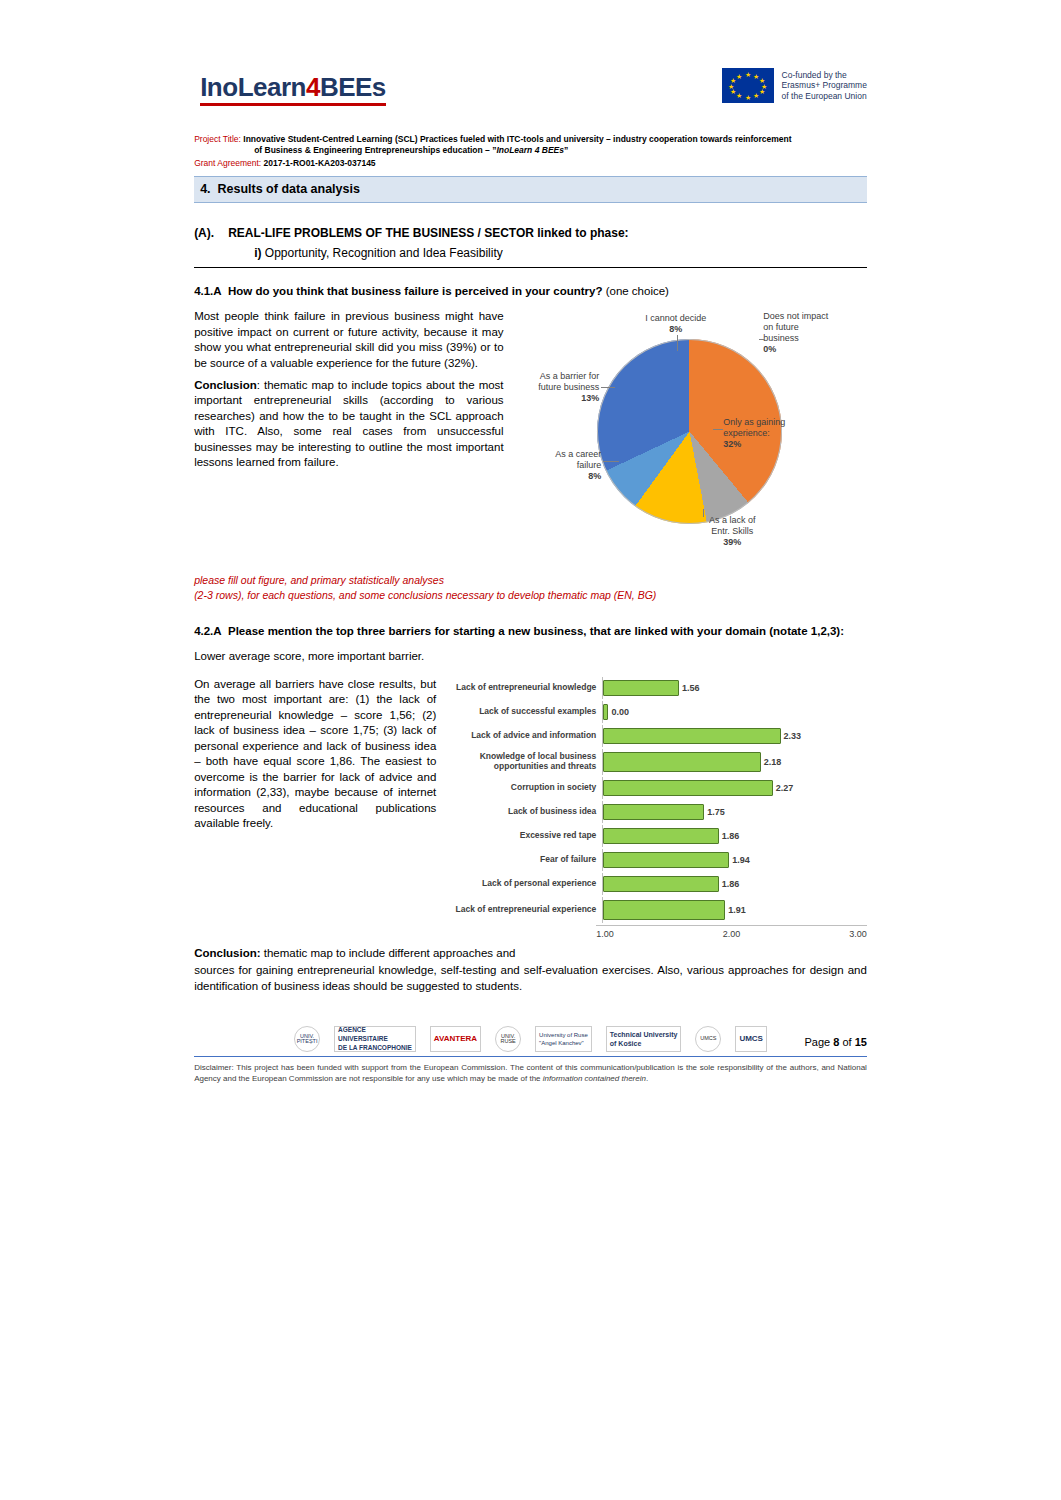Ino Learn 4 BEEs
★ ★ ★ ★ ★ ★ ★ ★ ★ ★ ★ ★
Co-funded by the
Erasmus+ Programme
of the European Union
Project Title: Innovative Student-Centred Learning (SCL) Practices fueled with ITC-tools and university – industry cooperation towards reinforcement
of Business & Engineering Entrepreneurships education – ”InoLearn 4 BEEs”
Grant Agreement: 2017-1-RO01-KA203-037145
4. Results of data analysis
(A). REAL-LIFE PROBLEMS OF THE BUSINESS / SECTOR linked to phase:
i) Opportunity, Recognition and Idea Feasibility
4.1.A How do you think that business failure is perceived in your country? (one choice)
Most people think failure in previous business might have positive impact on current or future activity, because it may show you what entrepreneurial skill did you miss (39%) or to be source of a valuable experience for the future (32%).
Conclusion: thematic map to include topics about the most important entrepreneurial skills (according to various researches) and how the to be taught in the SCL approach with ITC. Also, some real cases from unsuccessful businesses may be interesting to outline the most important lessons learned from failure.
I cannot decide
8%
Does not impact
on future
business
0%
As a barrier for
future business
13%
As a career
failure
8%
Only as gaining
experience:
32%
As a lack of
Entr. Skills
39%
please fill out figure, and primary statistically analyses
(2-3 rows), for each questions, and some conclusions necessary to develop thematic map (EN, BG)
4.2.A Please mention the top three barriers for starting a new business, that are linked with your domain (notate 1,2,3):
Lower average score, more important barrier.
On average all barriers have close results, but the two most important are: (1) the lack of entrepreneurial knowledge – score 1,56; (2) lack of business idea – score 1,75; (3) lack of personal experience and lack of business idea – both have equal score 1,86. The easiest to overcome is the barrier for lack of advice and information (2,33), maybe because of internet resources and educational publications available freely.
Lack of entrepreneurial knowledge
1.56
Lack of successful examples
0.00
Lack of advice and information
2.33
Knowledge of local business opportunities and threats
2.18
Corruption in society
2.27
Lack of business idea
1.75
Excessive red tape
1.86
Fear of failure
1.94
Lack of personal experience
1.86
Lack of entrepreneurial experience
1.91
1.00 2.00 3.00
Conclusion: thematic map to include different approaches and
sources for gaining entrepreneurial knowledge, self-testing and self-evaluation exercises. Also, various approaches for design and identification of business ideas should be suggested to students.
UNIV.
PITEȘTI AGENCE
UNIVERSITAIRE
DE LA FRANCOPHONIE AVANTERA UNIV.
RUSE University of Ruse
"Angel Kanchev" Technical University
of Košice UMCS UMCS Page 8 of 15
Disclaimer: This project has been funded with support from the European Commission. The content of this communication/publication is the sole responsibility of the authors, and National Agency and the European Commission are not responsible for any use which may be made of the information contained therein.